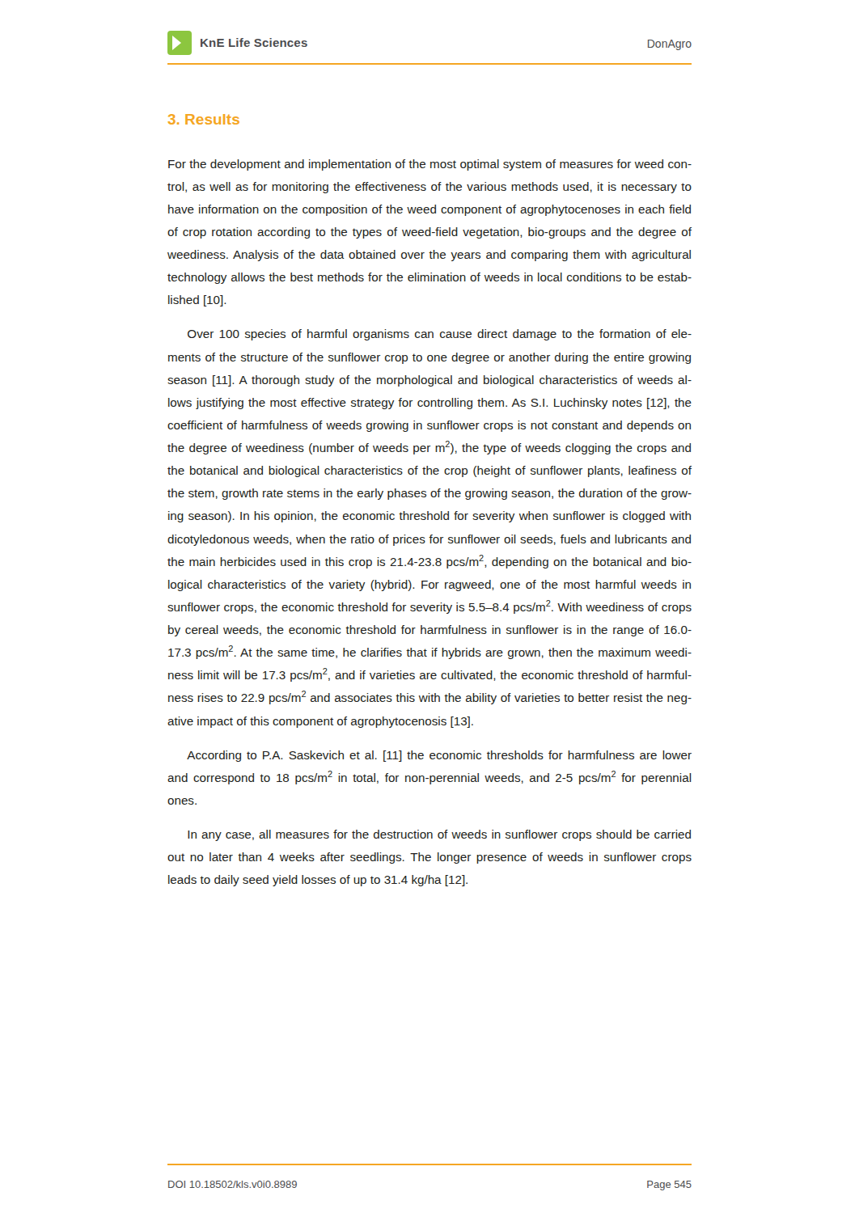KnE Life Sciences
DonAgro
3. Results
For the development and implementation of the most optimal system of measures for weed control, as well as for monitoring the effectiveness of the various methods used, it is necessary to have information on the composition of the weed component of agrophytocenoses in each field of crop rotation according to the types of weed-field vegetation, bio-groups and the degree of weediness. Analysis of the data obtained over the years and comparing them with agricultural technology allows the best methods for the elimination of weeds in local conditions to be established [10].
Over 100 species of harmful organisms can cause direct damage to the formation of elements of the structure of the sunflower crop to one degree or another during the entire growing season [11]. A thorough study of the morphological and biological characteristics of weeds allows justifying the most effective strategy for controlling them. As S.I. Luchinsky notes [12], the coefficient of harmfulness of weeds growing in sunflower crops is not constant and depends on the degree of weediness (number of weeds per m2), the type of weeds clogging the crops and the botanical and biological characteristics of the crop (height of sunflower plants, leafiness of the stem, growth rate stems in the early phases of the growing season, the duration of the growing season). In his opinion, the economic threshold for severity when sunflower is clogged with dicotyledonous weeds, when the ratio of prices for sunflower oil seeds, fuels and lubricants and the main herbicides used in this crop is 21.4-23.8 pcs/m2, depending on the botanical and biological characteristics of the variety (hybrid). For ragweed, one of the most harmful weeds in sunflower crops, the economic threshold for severity is 5.5–8.4 pcs/m2. With weediness of crops by cereal weeds, the economic threshold for harmfulness in sunflower is in the range of 16.0-17.3 pcs/m2. At the same time, he clarifies that if hybrids are grown, then the maximum weediness limit will be 17.3 pcs/m2, and if varieties are cultivated, the economic threshold of harmfulness rises to 22.9 pcs/m2 and associates this with the ability of varieties to better resist the negative impact of this component of agrophytocenosis [13].
According to P.A. Saskevich et al. [11] the economic thresholds for harmfulness are lower and correspond to 18 pcs/m2 in total, for non-perennial weeds, and 2-5 pcs/m2 for perennial ones.
In any case, all measures for the destruction of weeds in sunflower crops should be carried out no later than 4 weeks after seedlings. The longer presence of weeds in sunflower crops leads to daily seed yield losses of up to 31.4 kg/ha [12].
DOI 10.18502/kls.v0i0.8989 Page 545